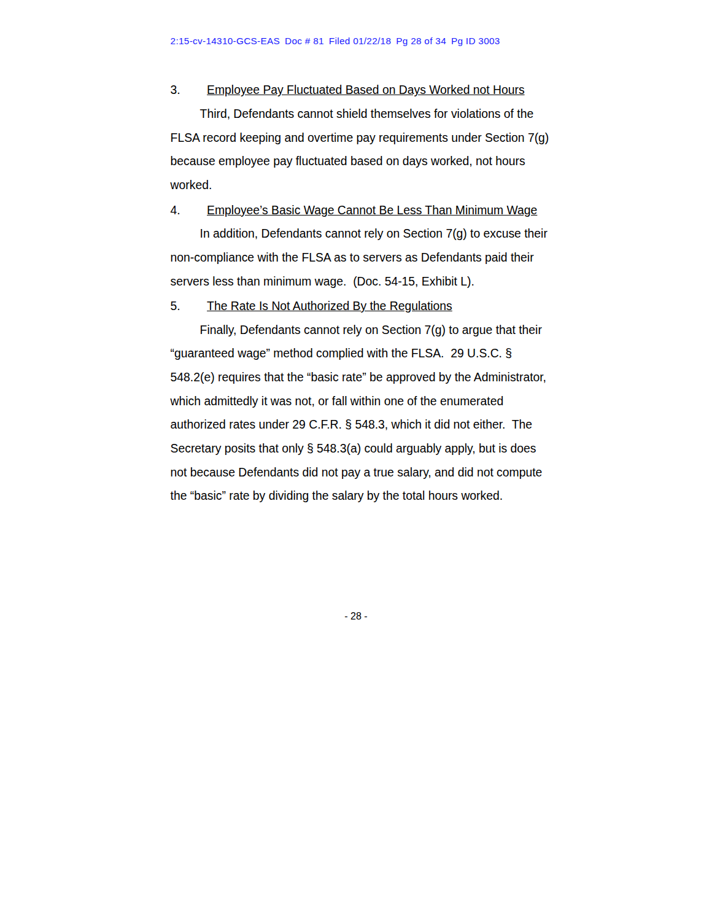2:15-cv-14310-GCS-EAS Doc # 81 Filed 01/22/18 Pg 28 of 34 Pg ID 3003
3. Employee Pay Fluctuated Based on Days Worked not Hours
Third, Defendants cannot shield themselves for violations of the FLSA record keeping and overtime pay requirements under Section 7(g) because employee pay fluctuated based on days worked, not hours worked.
4. Employee’s Basic Wage Cannot Be Less Than Minimum Wage
In addition, Defendants cannot rely on Section 7(g) to excuse their non-compliance with the FLSA as to servers as Defendants paid their servers less than minimum wage. (Doc. 54-15, Exhibit L).
5. The Rate Is Not Authorized By the Regulations
Finally, Defendants cannot rely on Section 7(g) to argue that their “guaranteed wage” method complied with the FLSA. 29 U.S.C. § 548.2(e) requires that the “basic rate” be approved by the Administrator, which admittedly it was not, or fall within one of the enumerated authorized rates under 29 C.F.R. § 548.3, which it did not either. The Secretary posits that only § 548.3(a) could arguably apply, but is does not because Defendants did not pay a true salary, and did not compute the “basic” rate by dividing the salary by the total hours worked.
- 28 -